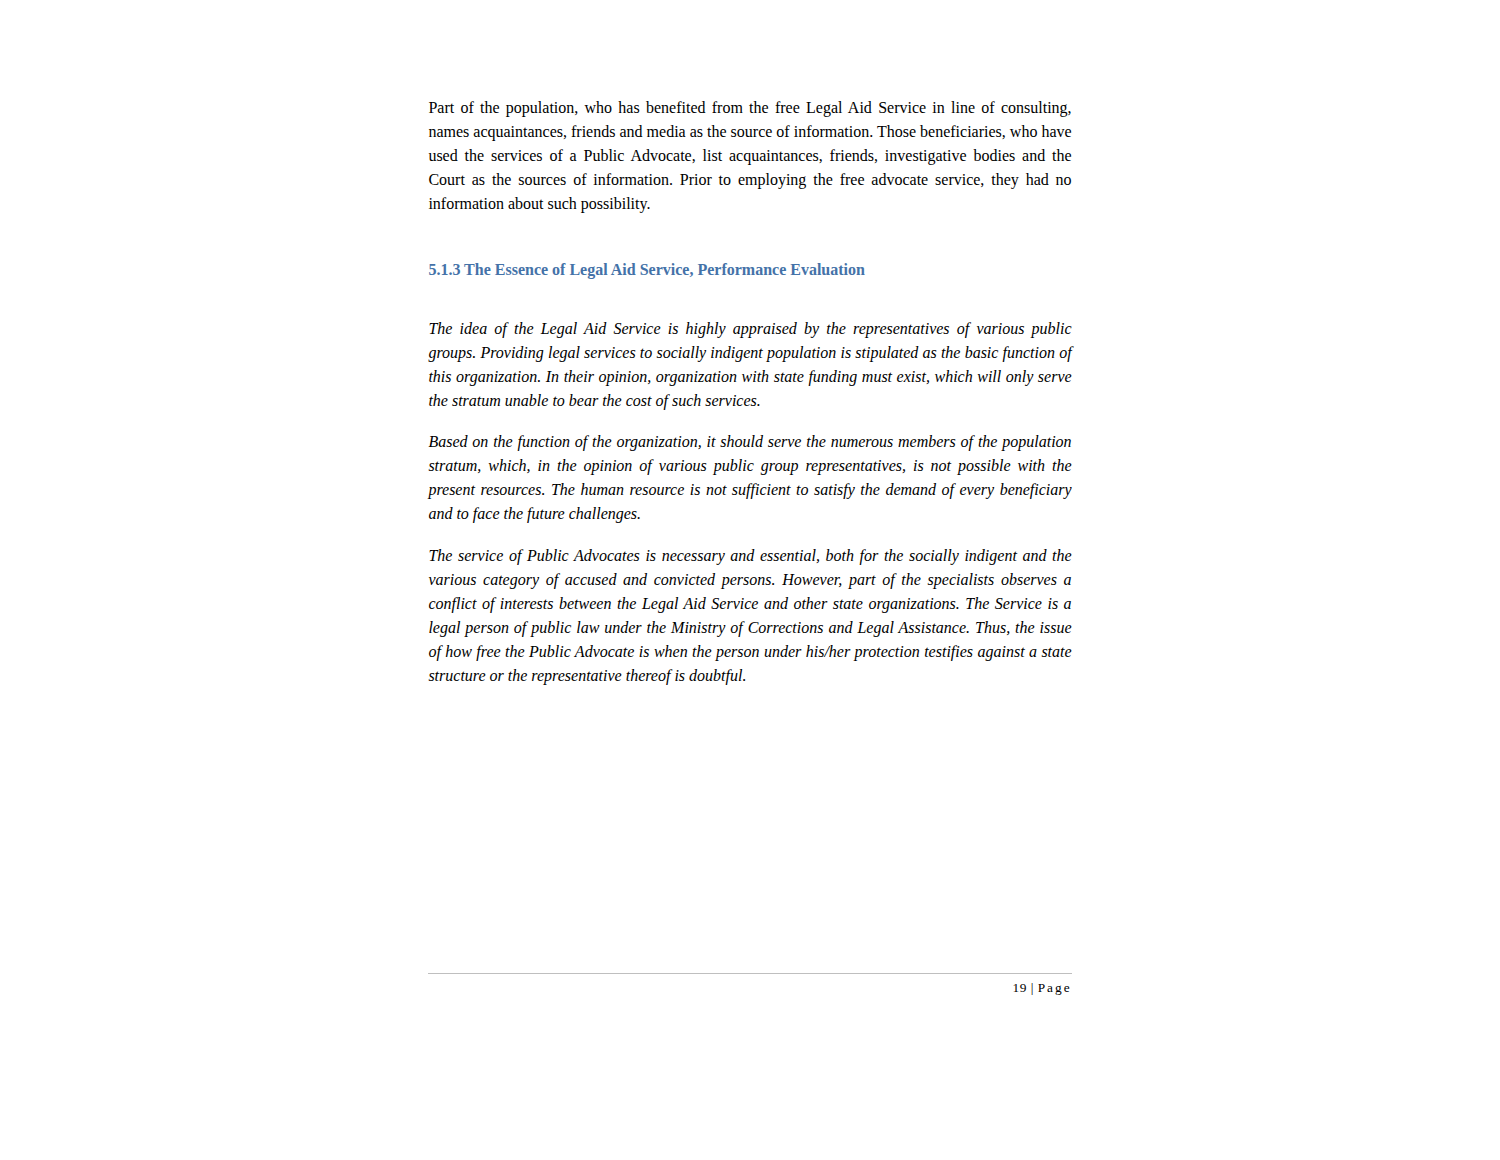Part of the population, who has benefited from the free Legal Aid Service in line of consulting, names acquaintances, friends and media as the source of information. Those beneficiaries, who have used the services of a Public Advocate, list acquaintances, friends, investigative bodies and the Court as the sources of information. Prior to employing the free advocate service, they had no information about such possibility.
5.1.3 The Essence of Legal Aid Service, Performance Evaluation
The idea of the Legal Aid Service is highly appraised by the representatives of various public groups. Providing legal services to socially indigent population is stipulated as the basic function of this organization. In their opinion, organization with state funding must exist, which will only serve the stratum unable to bear the cost of such services.
Based on the function of the organization, it should serve the numerous members of the population stratum, which, in the opinion of various public group representatives, is not possible with the present resources. The human resource is not sufficient to satisfy the demand of every beneficiary and to face the future challenges.
The service of Public Advocates is necessary and essential, both for the socially indigent and the various category of accused and convicted persons. However, part of the specialists observes a conflict of interests between the Legal Aid Service and other state organizations. The Service is a legal person of public law under the Ministry of Corrections and Legal Assistance. Thus, the issue of how free the Public Advocate is when the person under his/her protection testifies against a state structure or the representative thereof is doubtful.
19 | Page